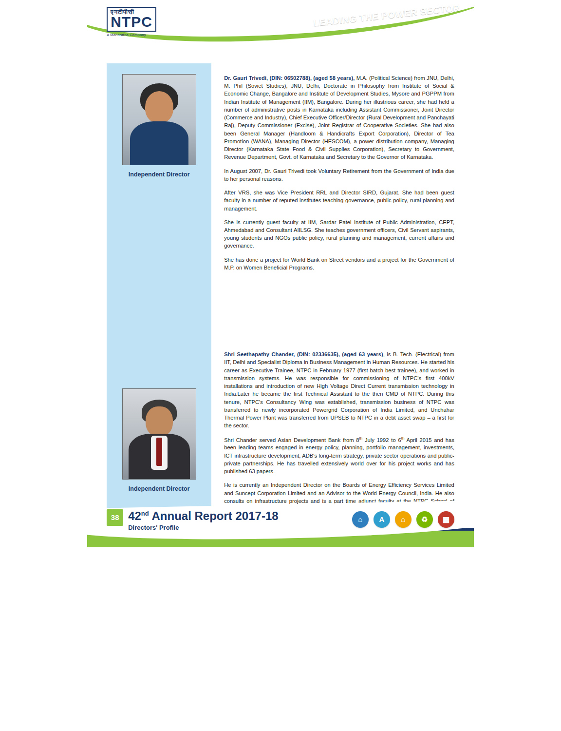LEADING THE POWER SECTOR
एनटीपीसी
NTPC
A Maharatna Company
Independent Director
Independent Director
Dr. Gauri Trivedi, (DIN: 06502788), (aged 58 years), M.A. (Political Science) from JNU, Delhi, M. Phil (Soviet Studies), JNU, Delhi, Doctorate in Philosophy from Institute of Social & Economic Change, Bangalore and Institute of Development Studies, Mysore and PGPPM from Indian Institute of Management (IIM), Bangalore. During her illustrious career, she had held a number of administrative posts in Karnataka including Assistant Commissioner, Joint Director (Commerce and Industry), Chief Executive Officer/Director (Rural Development and Panchayati Raj), Deputy Commissioner (Excise), Joint Registrar of Cooperative Societies. She had also been General Manager (Handloom & Handicrafts Export Corporation), Director of Tea Promotion (WANA), Managing Director (HESCOM), a power distribution company, Managing Director (Karnataka State Food & Civil Supplies Corporation), Secretary to Government, Revenue Department, Govt. of Karnataka and Secretary to the Governor of Karnataka.
In August 2007, Dr. Gauri Trivedi took Voluntary Retirement from the Government of India due to her personal reasons.
After VRS, she was Vice President RRL and Director SIRD, Gujarat. She had been guest faculty in a number of reputed institutes teaching governance, public policy, rural planning and management.
She is currently guest faculty at IIM, Sardar Patel Institute of Public Administration, CEPT, Ahmedabad and Consultant AIILSG. She teaches government officers, Civil Servant aspirants, young students and NGOs public policy, rural planning and management, current affairs and governance.
She has done a project for World Bank on Street vendors and a project for the Government of M.P. on Women Beneficial Programs.
Shri Seethapathy Chander, (DIN: 02336635), (aged 63 years), is B. Tech. (Electrical) from IIT, Delhi and Specialist Diploma in Business Management in Human Resources. He started his career as Executive Trainee, NTPC in February 1977 (first batch best trainee), and worked in transmission systems. He was responsible for commissioning of NTPC's first 400kV installations and introduction of new High Voltage Direct Current transmission technology in India.Later he became the first Technical Assistant to the then CMD of NTPC. During this tenure, NTPC's Consultancy Wing was established, transmission business of NTPC was transferred to newly incorporated Powergrid Corporation of India Limited, and Unchahar Thermal Power Plant was transferred from UPSEB to NTPC in a debt asset swap – a first for the sector.
Shri Chander served Asian Development Bank from 8th July 1992 to 6th April 2015 and has been leading teams engaged in energy policy, planning, portfolio management, investments, ICT infrastructure development, ADB's long-term strategy, private sector operations and public-private partnerships. He has travelled extensively world over for his project works and has published 63 papers.
He is currently an Independent Director on the Boards of Energy Efficiency Services Limited and Suncept Corporation Limited and an Advisor to the World Energy Council, India. He also consults on infrastructure projects and is a part time adjunct faculty at the NTPC School of Business, NOIDA, India.
38
42nd Annual Report 2017-18
Directors' Profile
⌂
A
⌂
♻
▦